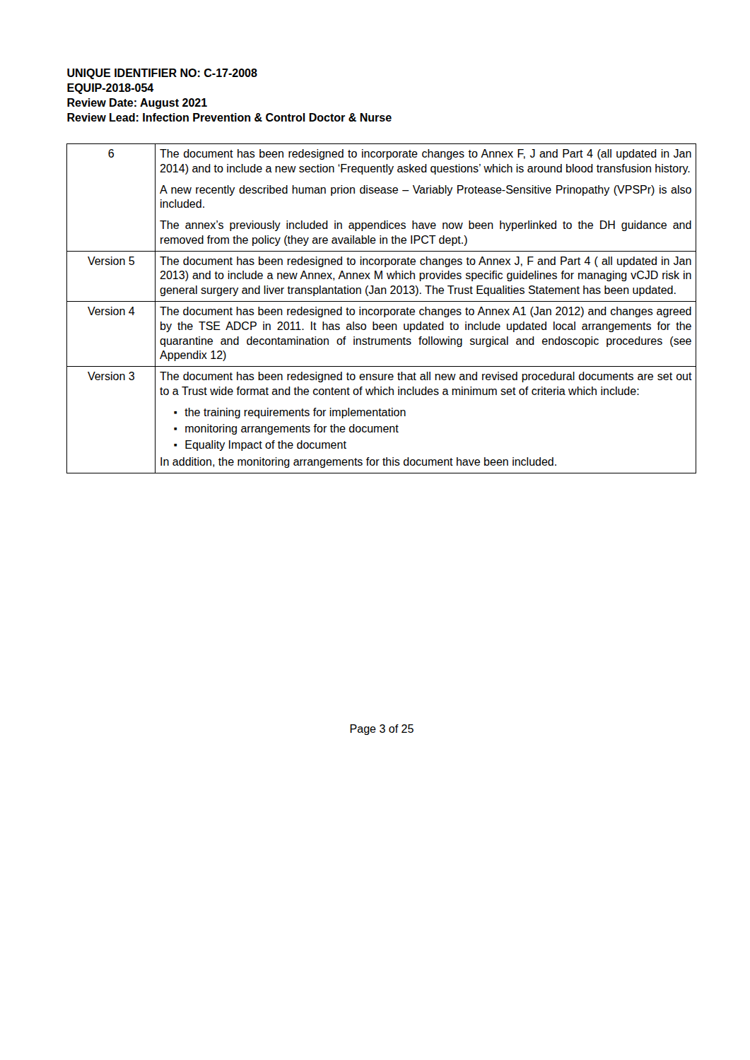UNIQUE IDENTIFIER NO: C-17-2008
EQUIP-2018-054
Review Date: August 2021
Review Lead: Infection Prevention & Control Doctor & Nurse
| 6 | The document has been redesigned to incorporate changes to Annex F, J and Part 4 (all updated in Jan 2014) and to include a new section ‘Frequently asked questions’ which is around blood transfusion history. A new recently described human prion disease – Variably Protease-Sensitive Prinopathy (VPSPr) is also included. The annex’s previously included in appendices have now been hyperlinked to the DH guidance and removed from the policy (they are available in the IPCT dept.) |
| Version 5 | The document has been redesigned to incorporate changes to Annex J, F and Part 4 ( all updated in Jan 2013) and to include a new Annex, Annex M which provides specific guidelines for managing vCJD risk in general surgery and liver transplantation (Jan 2013). The Trust Equalities Statement has been updated. |
| Version 4 | The document has been redesigned to incorporate changes to Annex A1 (Jan 2012) and changes agreed by the TSE ADCP in 2011. It has also been updated to include updated local arrangements for the quarantine and decontamination of instruments following surgical and endoscopic procedures (see Appendix 12) |
| Version 3 | The document has been redesigned to ensure that all new and revised procedural documents are set out to a Trust wide format and the content of which includes a minimum set of criteria which include: the training requirements for implementation monitoring arrangements for the document Equality Impact of the document In addition, the monitoring arrangements for this document have been included. |
Page 3 of 25